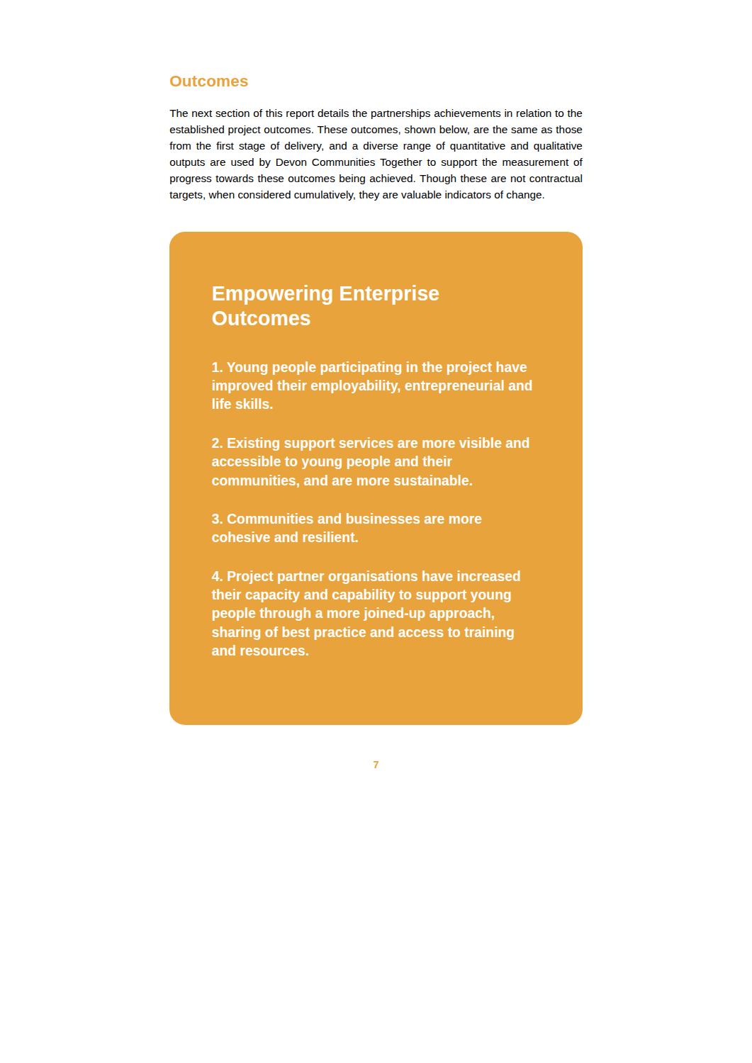Outcomes
The next section of this report details the partnerships achievements in relation to the established project outcomes. These outcomes, shown below, are the same as those from the first stage of delivery, and a diverse range of quantitative and qualitative outputs are used by Devon Communities Together to support the measurement of progress towards these outcomes being achieved. Though these are not contractual targets, when considered cumulatively, they are valuable indicators of change.
Empowering Enterprise Outcomes
1. Young people participating in the project have improved their employability, entrepreneurial and life skills.
2. Existing support services are more visible and accessible to young people and their communities, and are more sustainable.
3. Communities and businesses are more cohesive and resilient.
4. Project partner organisations have increased their capacity and capability to support young people through a more joined-up approach, sharing of best practice and access to training and resources.
7